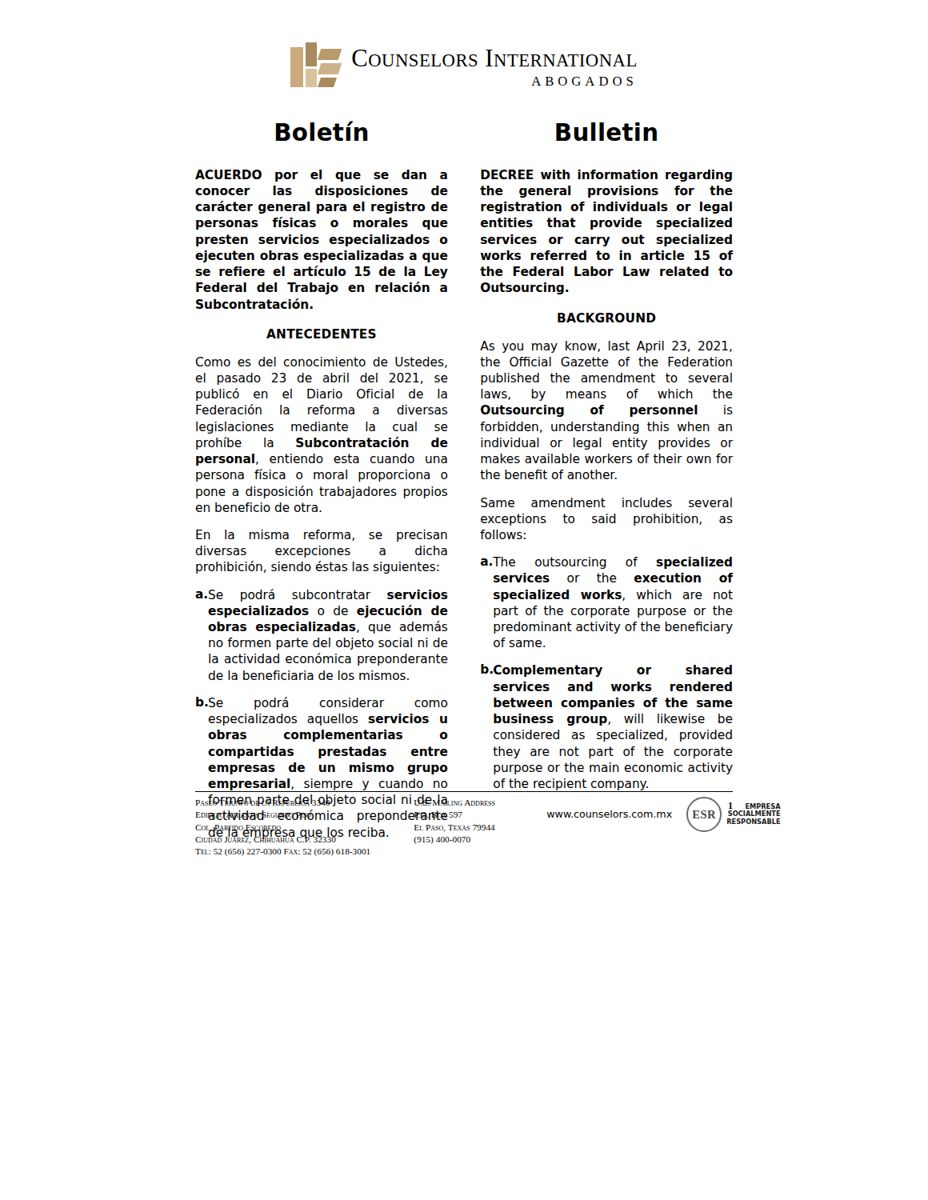COUNSELORS INTERNATIONAL
ABOGADOS
Boletín
ACUERDO por el que se dan a conocer las disposiciones de carácter general para el registro de personas físicas o morales que presten servicios especializados o ejecuten obras especializadas a que se refiere el artículo 15 de la Ley Federal del Trabajo en relación a Subcontratación.
ANTECEDENTES
Como es del conocimiento de Ustedes, el pasado 23 de abril del 2021, se publicó en el Diario Oficial de la Federación la reforma a diversas legislaciones mediante la cual se prohíbe la Subcontratación de personal, entiendo esta cuando una persona física o moral proporciona o pone a disposición trabajadores propios en beneficio de otra.
En la misma reforma, se precisan diversas excepciones a dicha prohibición, siendo éstas las siguientes:
a.
Se podrá subcontratar servicios especializados o de ejecución de obras especializadas, que además no formen parte del objeto social ni de la actividad económica preponderante de la beneficiaria de los mismos.
b.
Se podrá considerar como especializados aquellos servicios u obras complementarias o compartidas prestadas entre empresas de un mismo grupo empresarial, siempre y cuando no formen parte del objeto social ni de la actividad económica preponderante de la empresa que los reciba.
Bulletin
DECREE with information regarding the general provisions for the registration of individuals or legal entities that provide specialized services or carry out specialized works referred to in article 15 of the Federal Labor Law related to Outsourcing.
BACKGROUND
As you may know, last April 23, 2021, the Official Gazette of the Federation published the amendment to several laws, by means of which the Outsourcing of personnel is forbidden, understanding this when an individual or legal entity provides or makes available workers of their own for the benefit of another.
Same amendment includes several exceptions to said prohibition, as follows:
a.
The outsourcing of specialized services or the execution of specialized works, which are not part of the corporate purpose or the predominant activity of the beneficiary of same.
b.
Complementary or shared services and works rendered between companies of the same business group, will likewise be considered as specialized, provided they are not part of the corporate purpose or the main economic activity of the recipient company.
1
Paseo Triunfo de la República 3340
Edificio Atlantis Segundo Piso
Col. Partido Escobedo
Ciudad Juárez, Chihuahua C.P. 32330
Tel: 52 (656) 227-0300 Fax: 52 (656) 618-3001
U.S. Mailing Address
P.O. Box 597
El Paso, Texas 79944
(915) 400-0070
www.counselors.com.mx
ESR
Empresa
Socialmente
Responsable